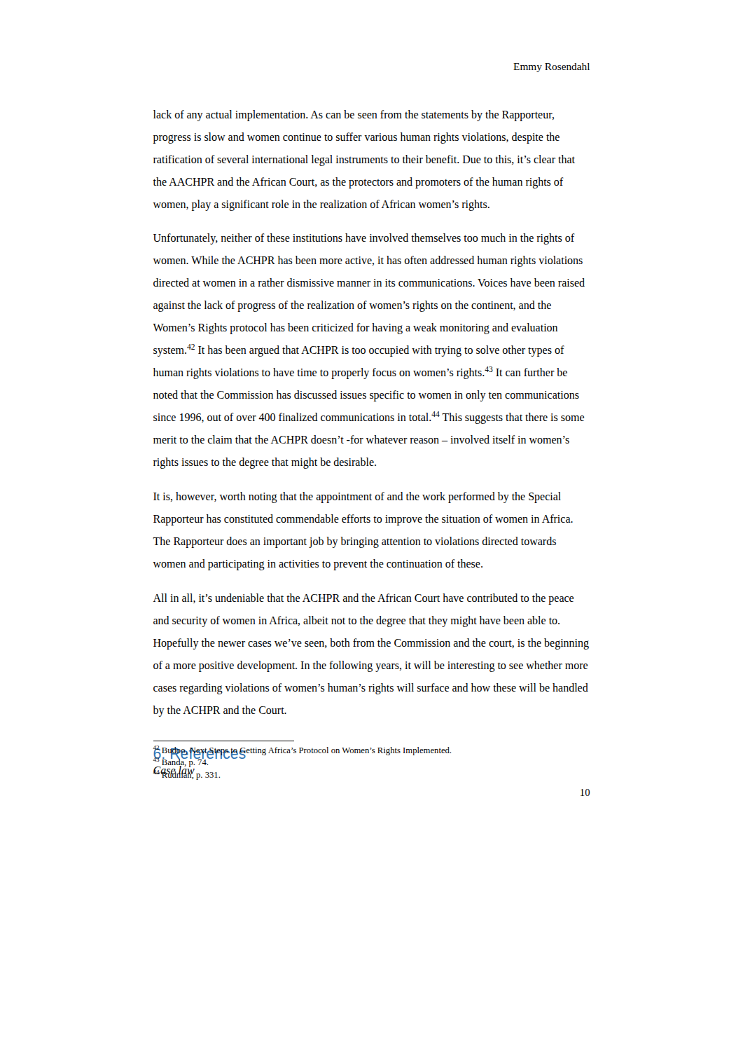Emmy Rosendahl
lack of any actual implementation. As can be seen from the statements by the Rapporteur, progress is slow and women continue to suffer various human rights violations, despite the ratification of several international legal instruments to their benefit. Due to this, it’s clear that the AACHPR and the African Court, as the protectors and promoters of the human rights of women, play a significant role in the realization of African women’s rights.
Unfortunately, neither of these institutions have involved themselves too much in the rights of women. While the ACHPR has been more active, it has often addressed human rights violations directed at women in a rather dismissive manner in its communications. Voices have been raised against the lack of progress of the realization of women’s rights on the continent, and the Women’s Rights protocol has been criticized for having a weak monitoring and evaluation system.42 It has been argued that ACHPR is too occupied with trying to solve other types of human rights violations to have time to properly focus on women’s rights.43 It can further be noted that the Commission has discussed issues specific to women in only ten communications since 1996, out of over 400 finalized communications in total.44 This suggests that there is some merit to the claim that the ACHPR doesn’t -for whatever reason – involved itself in women’s rights issues to the degree that might be desirable.
It is, however, worth noting that the appointment of and the work performed by the Special Rapporteur has constituted commendable efforts to improve the situation of women in Africa. The Rapporteur does an important job by bringing attention to violations directed towards women and participating in activities to prevent the continuation of these.
All in all, it’s undeniable that the ACHPR and the African Court have contributed to the peace and security of women in Africa, albeit not to the degree that they might have been able to. Hopefully the newer cases we’ve seen, both from the Commission and the court, is the beginning of a more positive development. In the following years, it will be interesting to see whether more cases regarding violations of women’s human’s rights will surface and how these will be handled by the ACHPR and the Court.
6. References
Case law
42 Budoo, Next Steps to Getting Africa’s Protocol on Women’s Rights Implemented.
43 Banda, p. 74.
44 Rudman, p. 331.
10